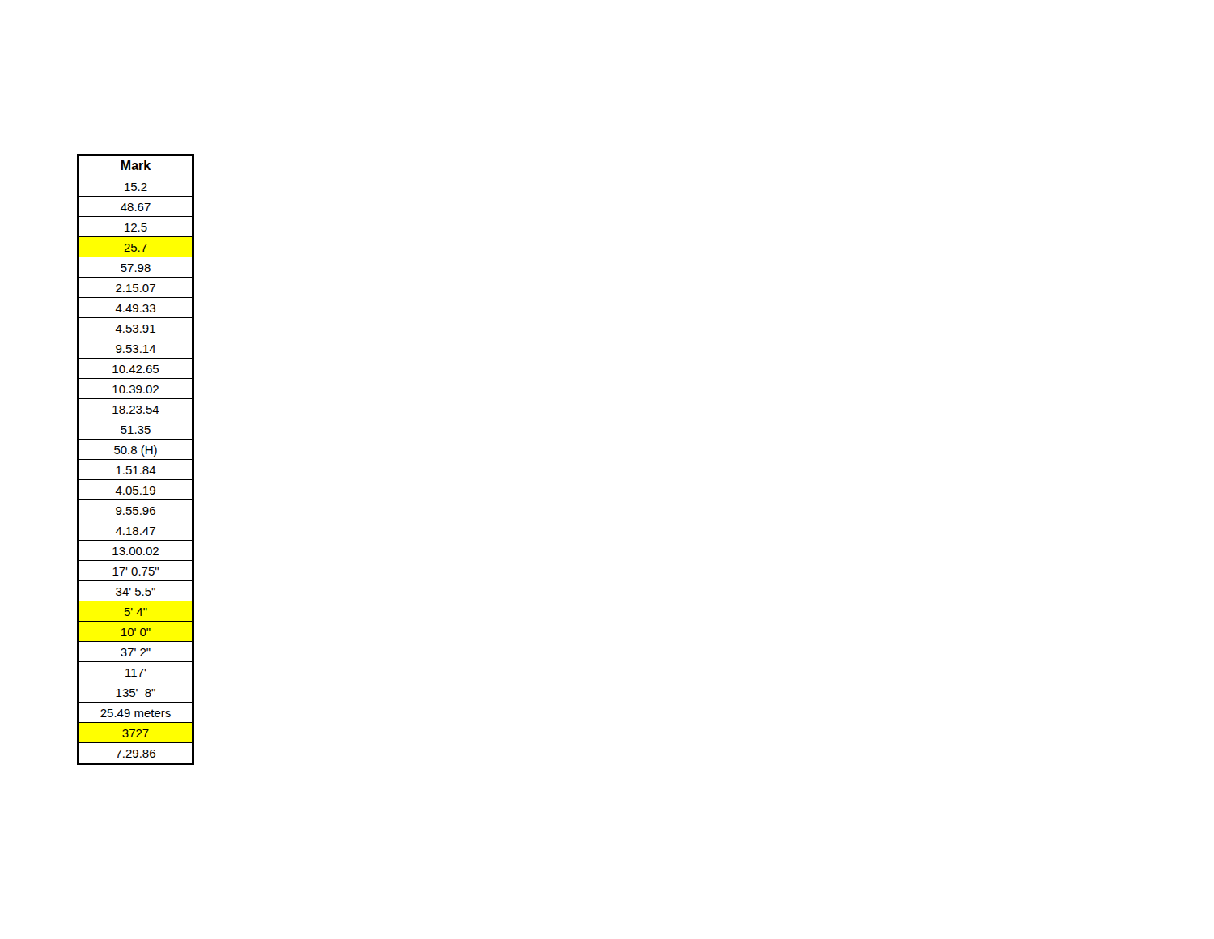| Mark |
| --- |
| 15.2 |
| 48.67 |
| 12.5 |
| 25.7 |
| 57.98 |
| 2.15.07 |
| 4.49.33 |
| 4.53.91 |
| 9.53.14 |
| 10.42.65 |
| 10.39.02 |
| 18.23.54 |
| 51.35 |
| 50.8 (H) |
| 1.51.84 |
| 4.05.19 |
| 9.55.96 |
| 4.18.47 |
| 13.00.02 |
| 17' 0.75" |
| 34' 5.5" |
| 5' 4" |
| 10' 0" |
| 37' 2" |
| 117' |
| 135' 8" |
| 25.49 meters |
| 3727 |
| 7.29.86 |